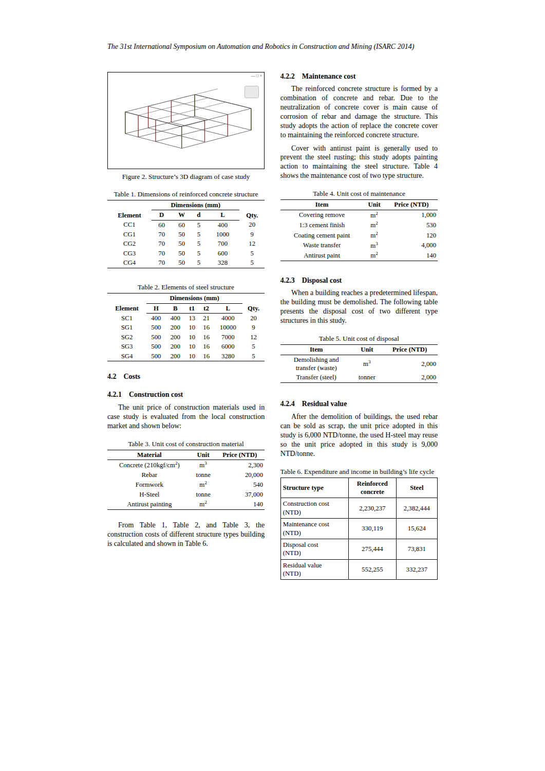The 31st International Symposium on Automation and Robotics in Construction and Mining (ISARC 2014)
— □ ×
Figure 2. Structure’s 3D diagram of case study
Table 1. Dimensions of reinforced concrete structure
| Element | Dimensions (mm) | Qty. |
| --- | --- | --- |
| D | W | d | L |
| CC1 | 60 | 60 | 5 | 400 | 20 |
| CG1 | 70 | 50 | 5 | 1000 | 9 |
| CG2 | 70 | 50 | 5 | 700 | 12 |
| CG3 | 70 | 50 | 5 | 600 | 5 |
| CG4 | 70 | 50 | 5 | 328 | 5 |
Table 2. Elements of steel structure
| Element | Dimensions (mm) | Qty. |
| --- | --- | --- |
| H | B | t1 | t2 | L |
| SC1 | 400 | 400 | 13 | 21 | 4000 | 20 |
| SG1 | 500 | 200 | 10 | 16 | 10000 | 9 |
| SG2 | 500 | 200 | 10 | 16 | 7000 | 12 |
| SG3 | 500 | 200 | 10 | 16 | 6000 | 5 |
| SG4 | 500 | 200 | 10 | 16 | 3280 | 5 |
4.2 Costs
4.2.1 Construction cost
The unit price of construction materials used in case study is evaluated from the local construction market and shown below:
Table 3. Unit cost of construction material
| Material | Unit | Price (NTD) |
| --- | --- | --- |
| Concrete (210kgf/cm 2 ) | m 3 | 2,300 |
| Rebar | tonne | 20,000 |
| Formwork | m 2 | 540 |
| H-Steel | tonne | 37,000 |
| Antirust painting | m 2 | 140 |
From Table 1, Table 2, and Table 3, the construction costs of different structure types building is calculated and shown in Table 6.
4.2.2 Maintenance cost
The reinforced concrete structure is formed by a combination of concrete and rebar. Due to the neutralization of concrete cover is main cause of corrosion of rebar and damage the structure. This study adopts the action of replace the concrete cover to maintaining the reinforced concrete structure.
Cover with antirust paint is generally used to prevent the steel rusting; this study adopts painting action to maintaining the steel structure. Table 4 shows the maintenance cost of two type structure.
Table 4. Unit cost of maintenance
| Item | Unit | Price (NTD) |
| --- | --- | --- |
| Covering remove | m 2 | 1,000 |
| 1:3 cement finish | m 2 | 530 |
| Coating cement paint | m 2 | 120 |
| Waste transfer | m 3 | 4,000 |
| Antirust paint | m 2 | 140 |
4.2.3 Disposal cost
When a building reaches a predetermined lifespan, the building must be demolished. The following table presents the disposal cost of two different type structures in this study.
Table 5. Unit cost of disposal
| Item | Unit | Price (NTD) |
| --- | --- | --- |
| Demolishing and transfer (waste) | m 3 | 2,000 |
| Transfer (steel) | tonner | 2,000 |
4.2.4 Residual value
After the demolition of buildings, the used rebar can be sold as scrap, the unit price adopted in this study is 6,000 NTD/tonne, the used H-steel may reuse so the unit price adopted in this study is 9,000 NTD/tonne.
Table 6. Expenditure and income in building’s life cycle
| Structure type | Reinforced concrete | Steel |
| --- | --- | --- |
| Construction cost (NTD) | 2,230,237 | 2,382,444 |
| Maintenance cost (NTD) | 330,119 | 15,624 |
| Disposal cost (NTD) | 275,444 | 73,831 |
| Residual value (NTD) | 552,255 | 332,237 |